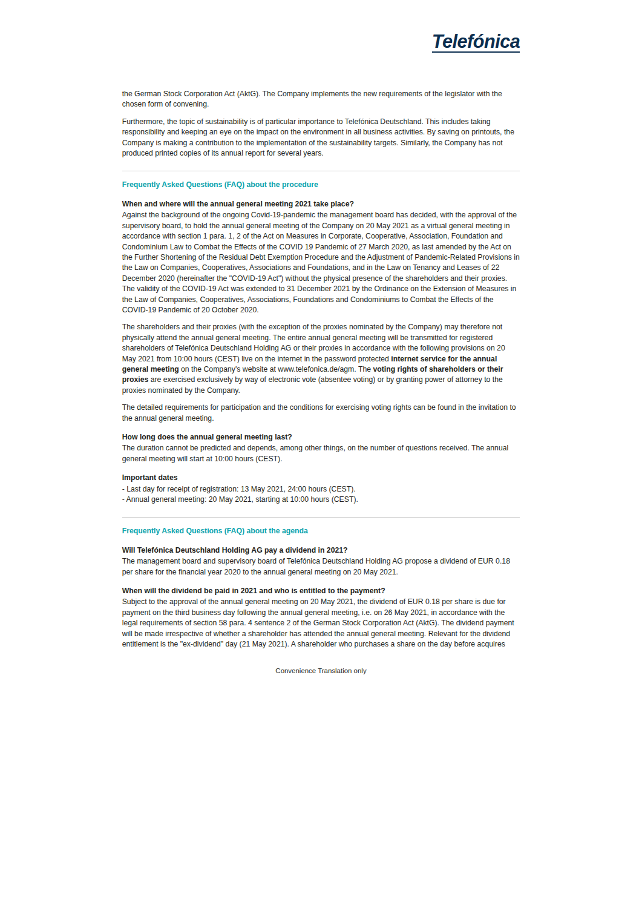Telefónica
the German Stock Corporation Act (AktG). The Company implements the new requirements of the legislator with the chosen form of convening.
Furthermore, the topic of sustainability is of particular importance to Telefónica Deutschland. This includes taking responsibility and keeping an eye on the impact on the environment in all business activities. By saving on printouts, the Company is making a contribution to the implementation of the sustainability targets. Similarly, the Company has not produced printed copies of its annual report for several years.
Frequently Asked Questions (FAQ) about the procedure
When and where will the annual general meeting 2021 take place?
Against the background of the ongoing Covid-19-pandemic the management board has decided, with the approval of the supervisory board, to hold the annual general meeting of the Company on 20 May 2021 as a virtual general meeting in accordance with section 1 para. 1, 2 of the Act on Measures in Corporate, Cooperative, Association, Foundation and Condominium Law to Combat the Effects of the COVID 19 Pandemic of 27 March 2020, as last amended by the Act on the Further Shortening of the Residual Debt Exemption Procedure and the Adjustment of Pandemic-Related Provisions in the Law on Companies, Cooperatives, Associations and Foundations, and in the Law on Tenancy and Leases of 22 December 2020 (hereinafter the "COVID-19 Act") without the physical presence of the shareholders and their proxies. The validity of the COVID-19 Act was extended to 31 December 2021 by the Ordinance on the Extension of Measures in the Law of Companies, Cooperatives, Associations, Foundations and Condominiums to Combat the Effects of the COVID-19 Pandemic of 20 October 2020.
The shareholders and their proxies (with the exception of the proxies nominated by the Company) may therefore not physically attend the annual general meeting. The entire annual general meeting will be transmitted for registered shareholders of Telefónica Deutschland Holding AG or their proxies in accordance with the following provisions on 20 May 2021 from 10:00 hours (CEST) live on the internet in the password protected internet service for the annual general meeting on the Company's website at www.telefonica.de/agm. The voting rights of shareholders or their proxies are exercised exclusively by way of electronic vote (absentee voting) or by granting power of attorney to the proxies nominated by the Company.
The detailed requirements for participation and the conditions for exercising voting rights can be found in the invitation to the annual general meeting.
How long does the annual general meeting last?
The duration cannot be predicted and depends, among other things, on the number of questions received. The annual general meeting will start at 10:00 hours (CEST).
Important dates
- Last day for receipt of registration: 13 May 2021, 24:00 hours (CEST).
- Annual general meeting: 20 May 2021, starting at 10:00 hours (CEST).
Frequently Asked Questions (FAQ) about the agenda
Will Telefónica Deutschland Holding AG pay a dividend in 2021?
The management board and supervisory board of Telefónica Deutschland Holding AG propose a dividend of EUR 0.18 per share for the financial year 2020 to the annual general meeting on 20 May 2021.
When will the dividend be paid in 2021 and who is entitled to the payment?
Subject to the approval of the annual general meeting on 20 May 2021, the dividend of EUR 0.18 per share is due for payment on the third business day following the annual general meeting, i.e. on 26 May 2021, in accordance with the legal requirements of section 58 para. 4 sentence 2 of the German Stock Corporation Act (AktG). The dividend payment will be made irrespective of whether a shareholder has attended the annual general meeting. Relevant for the dividend entitlement is the "ex-dividend" day (21 May 2021). A shareholder who purchases a share on the day before acquires
Convenience Translation only